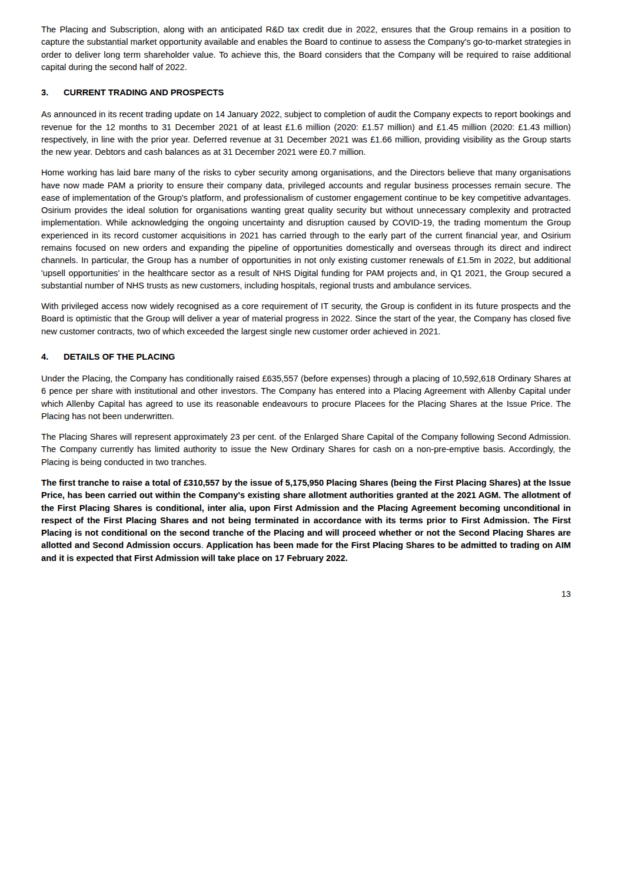The Placing and Subscription, along with an anticipated R&D tax credit due in 2022, ensures that the Group remains in a position to capture the substantial market opportunity available and enables the Board to continue to assess the Company's go-to-market strategies in order to deliver long term shareholder value. To achieve this, the Board considers that the Company will be required to raise additional capital during the second half of 2022.
3. CURRENT TRADING AND PROSPECTS
As announced in its recent trading update on 14 January 2022, subject to completion of audit the Company expects to report bookings and revenue for the 12 months to 31 December 2021 of at least £1.6 million (2020: £1.57 million) and £1.45 million (2020: £1.43 million) respectively, in line with the prior year. Deferred revenue at 31 December 2021 was £1.66 million, providing visibility as the Group starts the new year. Debtors and cash balances as at 31 December 2021 were £0.7 million.
Home working has laid bare many of the risks to cyber security among organisations, and the Directors believe that many organisations have now made PAM a priority to ensure their company data, privileged accounts and regular business processes remain secure. The ease of implementation of the Group's platform, and professionalism of customer engagement continue to be key competitive advantages. Osirium provides the ideal solution for organisations wanting great quality security but without unnecessary complexity and protracted implementation. While acknowledging the ongoing uncertainty and disruption caused by COVID-19, the trading momentum the Group experienced in its record customer acquisitions in 2021 has carried through to the early part of the current financial year, and Osirium remains focused on new orders and expanding the pipeline of opportunities domestically and overseas through its direct and indirect channels. In particular, the Group has a number of opportunities in not only existing customer renewals of £1.5m in 2022, but additional 'upsell opportunities' in the healthcare sector as a result of NHS Digital funding for PAM projects and, in Q1 2021, the Group secured a substantial number of NHS trusts as new customers, including hospitals, regional trusts and ambulance services.
With privileged access now widely recognised as a core requirement of IT security, the Group is confident in its future prospects and the Board is optimistic that the Group will deliver a year of material progress in 2022. Since the start of the year, the Company has closed five new customer contracts, two of which exceeded the largest single new customer order achieved in 2021.
4. DETAILS OF THE PLACING
Under the Placing, the Company has conditionally raised £635,557 (before expenses) through a placing of 10,592,618 Ordinary Shares at 6 pence per share with institutional and other investors. The Company has entered into a Placing Agreement with Allenby Capital under which Allenby Capital has agreed to use its reasonable endeavours to procure Placees for the Placing Shares at the Issue Price. The Placing has not been underwritten.
The Placing Shares will represent approximately 23 per cent. of the Enlarged Share Capital of the Company following Second Admission. The Company currently has limited authority to issue the New Ordinary Shares for cash on a non-pre-emptive basis. Accordingly, the Placing is being conducted in two tranches.
The first tranche to raise a total of £310,557 by the issue of 5,175,950 Placing Shares (being the First Placing Shares) at the Issue Price, has been carried out within the Company's existing share allotment authorities granted at the 2021 AGM. The allotment of the First Placing Shares is conditional, inter alia, upon First Admission and the Placing Agreement becoming unconditional in respect of the First Placing Shares and not being terminated in accordance with its terms prior to First Admission. The First Placing is not conditional on the second tranche of the Placing and will proceed whether or not the Second Placing Shares are allotted and Second Admission occurs. Application has been made for the First Placing Shares to be admitted to trading on AIM and it is expected that First Admission will take place on 17 February 2022.
13